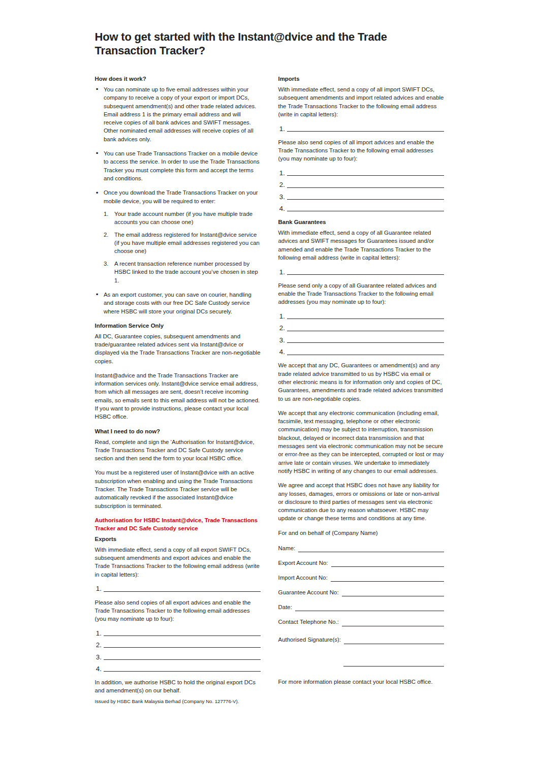How to get started with the Instant@dvice and the Trade Transaction Tracker?
How does it work?
You can nominate up to five email addresses within your company to receive a copy of your export or import DCs, subsequent amendment(s) and other trade related advices. Email address 1 is the primary email address and will receive copies of all bank advices and SWIFT messages. Other nominated email addresses will receive copies of all bank advices only.
You can use Trade Transactions Tracker on a mobile device to access the service. In order to use the Trade Transactions Tracker you must complete this form and accept the terms and conditions.
Once you download the Trade Transactions Tracker on your mobile device, you will be required to enter:
Your trade account number (if you have multiple trade accounts you can choose one)
The email address registered for Instant@dvice service (if you have multiple email addresses registered you can choose one)
A recent transaction reference number processed by HSBC linked to the trade account you’ve chosen in step 1.
As an export customer, you can save on courier, handling and storage costs with our free DC Safe Custody service where HSBC will store your original DCs securely.
Information Service Only
All DC, Guarantee copies, subsequent amendments and trade/guarantee related advices sent via Instant@dvice or displayed via the Trade Transactions Tracker are non-negotiable copies.
Instant@advice and the Trade Transactions Tracker are information services only. Instant@dvice service email address, from which all messages are sent, doesn’t receive incoming emails, so emails sent to this email address will not be actioned. If you want to provide instructions, please contact your local HSBC office.
What I need to do now?
Read, complete and sign the ‘Authorisation for Instant@dvice, Trade Transactions Tracker and DC Safe Custody service section and then send the form to your local HSBC office.
You must be a registered user of Instant@dvice with an active subscription when enabling and using the Trade Transactions Tracker. The Trade Transactions Tracker service will be automatically revoked if the associated Instant@dvice subscription is terminated.
Authorisation for HSBC Instant@dvice, Trade Transactions Tracker and DC Safe Custody service
Exports
With immediate effect, send a copy of all export SWIFT DCs, subsequent amendments and export advices and enable the Trade Transactions Tracker to the following email address (write in capital letters):
Please also send copies of all export advices and enable the Trade Transactions Tracker to the following email addresses (you may nominate up to four):
In addition, we authorise HSBC to hold the original export DCs and amendment(s) on our behalf.
Imports
With immediate effect, send a copy of all import SWIFT DCs, subsequent amendments and import related advices and enable the Trade Transactions Tracker to the following email address (write in capital letters):
Please also send copies of all import advices and enable the Trade Transactions Tracker to the following email addresses (you may nominate up to four):
Bank Guarantees
With immediate effect, send a copy of all Guarantee related advices and SWIFT messages for Guarantees issued and/or amended and enable the Trade Transactions Tracker to the following email address (write in capital letters):
Please send only a copy of all Guarantee related advices and enable the Trade Transactions Tracker to the following email addresses (you may nominate up to four):
We accept that any DC, Guarantees or amendment(s) and any trade related advice transmitted to us by HSBC via email or other electronic means is for information only and copies of DC, Guarantees, amendments and trade related advices transmitted to us are non-negotiable copies.
We accept that any electronic communication (including email, facsimile, text messaging, telephone or other electronic communication) may be subject to interruption, transmission blackout, delayed or incorrect data transmission and that messages sent via electronic communication may not be secure or error-free as they can be intercepted, corrupted or lost or may arrive late or contain viruses. We undertake to immediately notify HSBC in writing of any changes to our email addresses.
We agree and accept that HSBC does not have any liability for any losses, damages, errors or omissions or late or non-arrival or disclosure to third parties of messages sent via electronic communication due to any reason whatsoever. HSBC may update or change these terms and conditions at any time.
For and on behalf of (Company Name)
Name:
Export Account No:
Import Account No:
Guarantee Account No:
Date:
Contact Telephone No.:
Authorised Signature(s):
For more information please contact your local HSBC office.
Issued by HSBC Bank Malaysia Berhad (Company No. 127776-V).